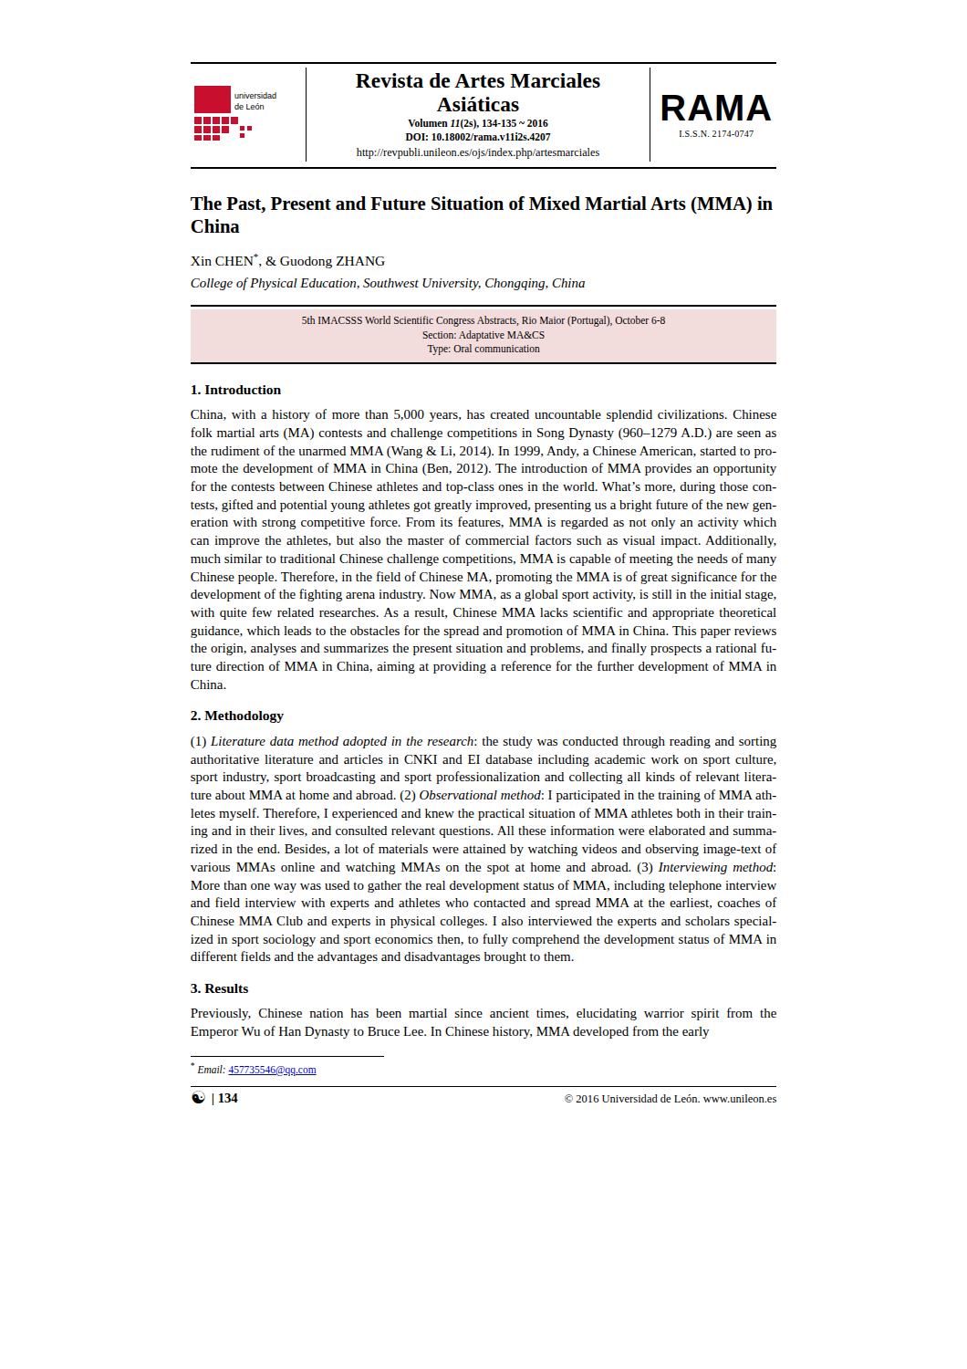universidad de León
Revista de Artes Marciales Asiáticas
Volumen 11(2s), 134-135 ~ 2016
DOI: 10.18002/rama.v11i2s.4207
http://revpubli.unileon.es/ojs/index.php/artesmarciales
RAMA
I.S.S.N. 2174-0747
The Past, Present and Future Situation of Mixed Martial Arts (MMA) in China
Xin CHEN*, & Guodong ZHANG
College of Physical Education, Southwest University, Chongqing, China
5th IMACSSS World Scientific Congress Abstracts, Rio Maior (Portugal), October 6-8
Section: Adaptative MA&CS
Type: Oral communication
1. Introduction
China, with a history of more than 5,000 years, has created uncountable splendid civilizations. Chinese folk martial arts (MA) contests and challenge competitions in Song Dynasty (960–1279 A.D.) are seen as the rudiment of the unarmed MMA (Wang & Li, 2014). In 1999, Andy, a Chinese American, started to promote the development of MMA in China (Ben, 2012). The introduction of MMA provides an opportunity for the contests between Chinese athletes and top-class ones in the world. What’s more, during those contests, gifted and potential young athletes got greatly improved, presenting us a bright future of the new generation with strong competitive force. From its features, MMA is regarded as not only an activity which can improve the athletes, but also the master of commercial factors such as visual impact. Additionally, much similar to traditional Chinese challenge competitions, MMA is capable of meeting the needs of many Chinese people. Therefore, in the field of Chinese MA, promoting the MMA is of great significance for the development of the fighting arena industry. Now MMA, as a global sport activity, is still in the initial stage, with quite few related researches. As a result, Chinese MMA lacks scientific and appropriate theoretical guidance, which leads to the obstacles for the spread and promotion of MMA in China. This paper reviews the origin, analyses and summarizes the present situation and problems, and finally prospects a rational future direction of MMA in China, aiming at providing a reference for the further development of MMA in China.
2. Methodology
(1) Literature data method adopted in the research: the study was conducted through reading and sorting authoritative literature and articles in CNKI and EI database including academic work on sport culture, sport industry, sport broadcasting and sport professionalization and collecting all kinds of relevant literature about MMA at home and abroad. (2) Observational method: I participated in the training of MMA athletes myself. Therefore, I experienced and knew the practical situation of MMA athletes both in their training and in their lives, and consulted relevant questions. All these information were elaborated and summarized in the end. Besides, a lot of materials were attained by watching videos and observing image-text of various MMAs online and watching MMAs on the spot at home and abroad. (3) Interviewing method: More than one way was used to gather the real development status of MMA, including telephone interview and field interview with experts and athletes who contacted and spread MMA at the earliest, coaches of Chinese MMA Club and experts in physical colleges. I also interviewed the experts and scholars specialized in sport sociology and sport economics then, to fully comprehend the development status of MMA in different fields and the advantages and disadvantages brought to them.
3. Results
Previously, Chinese nation has been martial since ancient times, elucidating warrior spirit from the Emperor Wu of Han Dynasty to Bruce Lee. In Chinese history, MMA developed from the early
* Email: 457735546@qq.com
☯ | 134
© 2016 Universidad de León. www.unileon.es